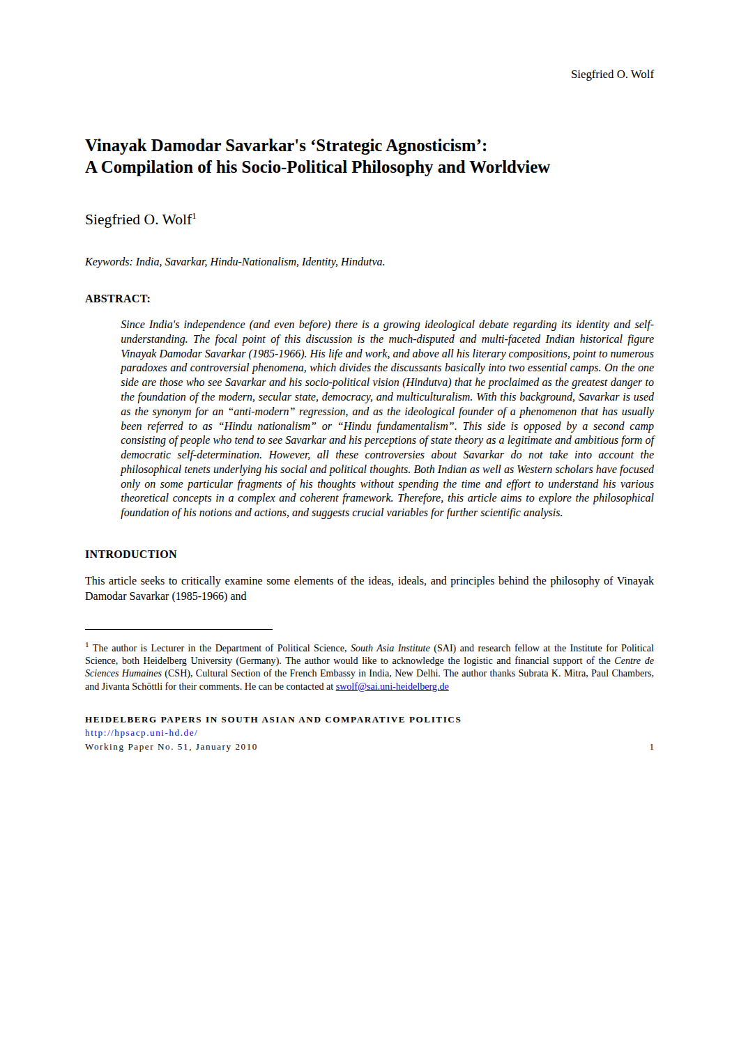Siegfried O. Wolf
Vinayak Damodar Savarkar's ‘Strategic Agnosticism’:
A Compilation of his Socio-Political Philosophy and Worldview
Siegfried O. Wolf1
Keywords: India, Savarkar, Hindu-Nationalism, Identity, Hindutva.
ABSTRACT:
Since India's independence (and even before) there is a growing ideological debate regarding its identity and self-understanding. The focal point of this discussion is the much-disputed and multi-faceted Indian historical figure Vinayak Damodar Savarkar (1985-1966). His life and work, and above all his literary compositions, point to numerous paradoxes and controversial phenomena, which divides the discussants basically into two essential camps. On the one side are those who see Savarkar and his socio-political vision (Hindutva) that he proclaimed as the greatest danger to the foundation of the modern, secular state, democracy, and multiculturalism. With this background, Savarkar is used as the synonym for an “anti-modern” regression, and as the ideological founder of a phenomenon that has usually been referred to as “Hindu nationalism” or “Hindu fundamentalism”. This side is opposed by a second camp consisting of people who tend to see Savarkar and his perceptions of state theory as a legitimate and ambitious form of democratic self-determination. However, all these controversies about Savarkar do not take into account the philosophical tenets underlying his social and political thoughts. Both Indian as well as Western scholars have focused only on some particular fragments of his thoughts without spending the time and effort to understand his various theoretical concepts in a complex and coherent framework. Therefore, this article aims to explore the philosophical foundation of his notions and actions, and suggests crucial variables for further scientific analysis.
INTRODUCTION
This article seeks to critically examine some elements of the ideas, ideals, and principles behind the philosophy of Vinayak Damodar Savarkar (1985-1966) and
1 The author is Lecturer in the Department of Political Science, South Asia Institute (SAI) and research fellow at the Institute for Political Science, both Heidelberg University (Germany). The author would like to acknowledge the logistic and financial support of the Centre de Sciences Humaines (CSH), Cultural Section of the French Embassy in India, New Delhi. The author thanks Subrata K. Mitra, Paul Chambers, and Jivanta Schöttli for their comments. He can be contacted at swolf@sai.uni-heidelberg.de
HEIDELBERG PAPERS IN SOUTH ASIAN AND COMPARATIVE POLITICS
http://hpsacp.uni-hd.de/
Working Paper No. 51, January 20101